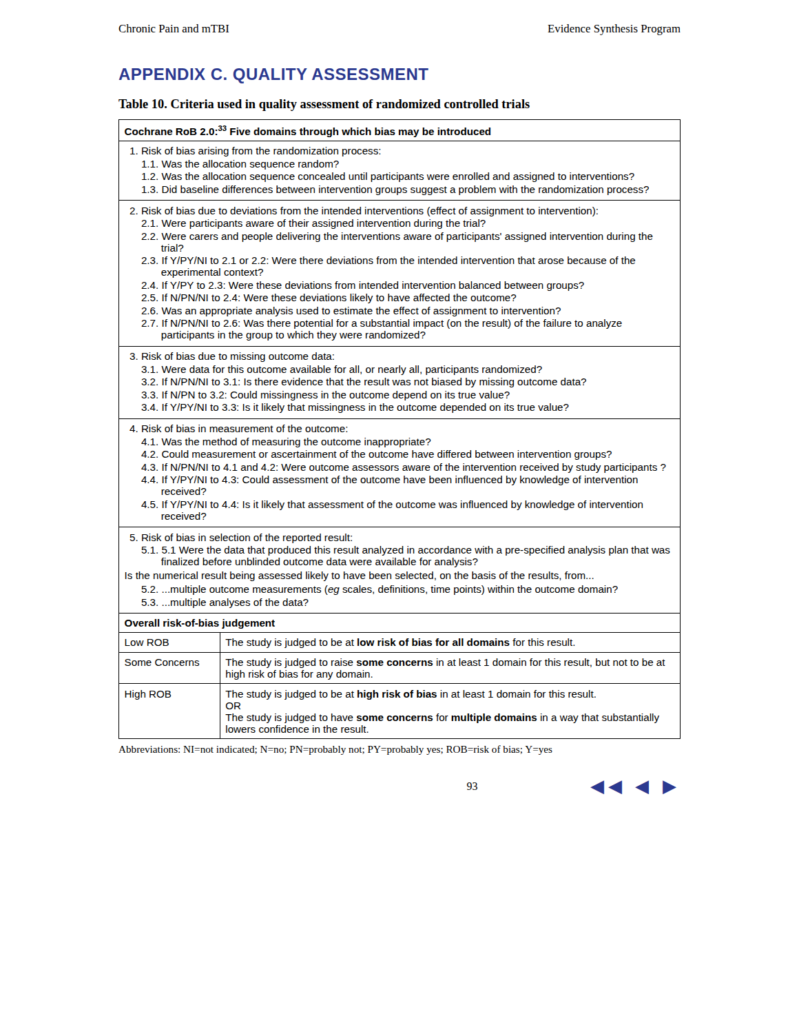Chronic Pain and mTBI Evidence Synthesis Program
APPENDIX C. QUALITY ASSESSMENT
Table 10. Criteria used in quality assessment of randomized controlled trials
| Cochrane RoB 2.0: 33 Five domains through which bias may be introduced |
| --- |
| Risk of bias arising from the randomization process: 1.1. Was the allocation sequence random? 1.2. Was the allocation sequence concealed until participants were enrolled and assigned to interventions? 1.3. Did baseline differences between intervention groups suggest a problem with the randomization process? |
| Risk of bias due to deviations from the intended interventions (effect of assignment to intervention): 2.1. Were participants aware of their assigned intervention during the trial? 2.2. Were carers and people delivering the interventions aware of participants' assigned intervention during the trial? 2.3. If Y/PY/NI to 2.1 or 2.2: Were there deviations from the intended intervention that arose because of the experimental context? 2.4. If Y/PY to 2.3: Were these deviations from intended intervention balanced between groups? 2.5. If N/PN/NI to 2.4: Were these deviations likely to have affected the outcome? 2.6. Was an appropriate analysis used to estimate the effect of assignment to intervention? 2.7. If N/PN/NI to 2.6: Was there potential for a substantial impact (on the result) of the failure to analyze participants in the group to which they were randomized? |
| Risk of bias due to missing outcome data: 3.1. Were data for this outcome available for all, or nearly all, participants randomized? 3.2. If N/PN/NI to 3.1: Is there evidence that the result was not biased by missing outcome data? 3.3. If N/PN to 3.2: Could missingness in the outcome depend on its true value? 3.4. If Y/PY/NI to 3.3: Is it likely that missingness in the outcome depended on its true value? |
| Risk of bias in measurement of the outcome: 4.1. Was the method of measuring the outcome inappropriate? 4.2. Could measurement or ascertainment of the outcome have differed between intervention groups? 4.3. If N/PN/NI to 4.1 and 4.2: Were outcome assessors aware of the intervention received by study participants ? 4.4. If Y/PY/NI to 4.3: Could assessment of the outcome have been influenced by knowledge of intervention received? 4.5. If Y/PY/NI to 4.4: Is it likely that assessment of the outcome was influenced by knowledge of intervention received? |
| Risk of bias in selection of the reported result: 5.1. 5.1 Were the data that produced this result analyzed in accordance with a pre-specified analysis plan that was finalized before unblinded outcome data were available for analysis? Is the numerical result being assessed likely to have been selected, on the basis of the results, from... 5.2. ...multiple outcome measurements ( eg scales, definitions, time points) within the outcome domain? 5.3. ...multiple analyses of the data? |
| Overall risk-of-bias judgement |
| Low ROB | The study is judged to be at low risk of bias for all domains for this result. |
| Some Concerns | The study is judged to raise some concerns in at least 1 domain for this result, but not to be at high risk of bias for any domain. |
| High ROB | The study is judged to be at high risk of bias in at least 1 domain for this result. OR The study is judged to have some concerns for multiple domains in a way that substantially lowers confidence in the result. |
Abbreviations: NI=not indicated; N=no; PN=probably not; PY=probably yes; ROB=risk of bias; Y=yes
93 ◀◀ ◀ ▶